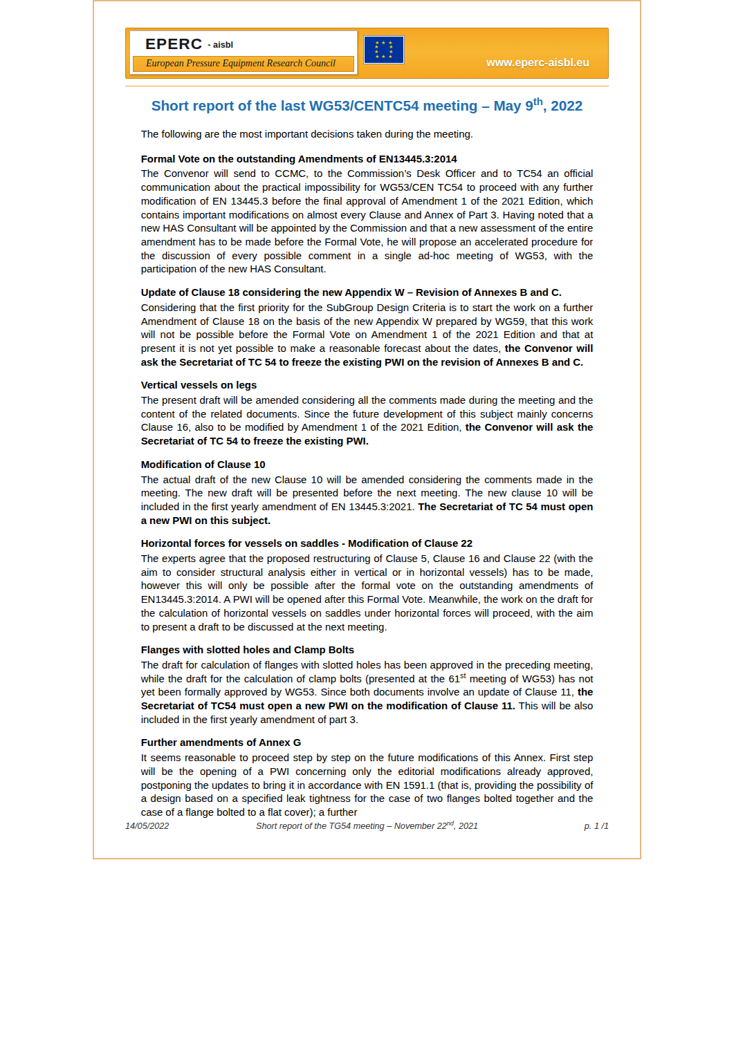EPERC - aisbl
European Pressure Equipment Research Council
★ ★ ★
★ ★
★ ★
★ ★ ★
www.eperc-aisbl.eu
Short report of the last WG53/CENTC54 meeting – May 9th, 2022
The following are the most important decisions taken during the meeting.
Formal Vote on the outstanding Amendments of EN13445.3:2014
The Convenor will send to CCMC, to the Commission’s Desk Officer and to TC54 an official communication about the practical impossibility for WG53/CEN TC54 to proceed with any further modification of EN 13445.3 before the final approval of Amendment 1 of the 2021 Edition, which contains important modifications on almost every Clause and Annex of Part 3. Having noted that a new HAS Consultant will be appointed by the Commission and that a new assessment of the entire amendment has to be made before the Formal Vote, he will propose an accelerated procedure for the discussion of every possible comment in a single ad-hoc meeting of WG53, with the participation of the new HAS Consultant.
Update of Clause 18 considering the new Appendix W – Revision of Annexes B and C.
Considering that the first priority for the SubGroup Design Criteria is to start the work on a further Amendment of Clause 18 on the basis of the new Appendix W prepared by WG59, that this work will not be possible before the Formal Vote on Amendment 1 of the 2021 Edition and that at present it is not yet possible to make a reasonable forecast about the dates, the Convenor will ask the Secretariat of TC 54 to freeze the existing PWI on the revision of Annexes B and C.
Vertical vessels on legs
The present draft will be amended considering all the comments made during the meeting and the content of the related documents. Since the future development of this subject mainly concerns Clause 16, also to be modified by Amendment 1 of the 2021 Edition, the Convenor will ask the Secretariat of TC 54 to freeze the existing PWI.
Modification of Clause 10
The actual draft of the new Clause 10 will be amended considering the comments made in the meeting. The new draft will be presented before the next meeting. The new clause 10 will be included in the first yearly amendment of EN 13445.3:2021. The Secretariat of TC 54 must open a new PWI on this subject.
Horizontal forces for vessels on saddles - Modification of Clause 22
The experts agree that the proposed restructuring of Clause 5, Clause 16 and Clause 22 (with the aim to consider structural analysis either in vertical or in horizontal vessels) has to be made, however this will only be possible after the formal vote on the outstanding amendments of EN13445.3:2014. A PWI will be opened after this Formal Vote. Meanwhile, the work on the draft for the calculation of horizontal vessels on saddles under horizontal forces will proceed, with the aim to present a draft to be discussed at the next meeting.
Flanges with slotted holes and Clamp Bolts
The draft for calculation of flanges with slotted holes has been approved in the preceding meeting, while the draft for the calculation of clamp bolts (presented at the 61st meeting of WG53) has not yet been formally approved by WG53. Since both documents involve an update of Clause 11, the Secretariat of TC54 must open a new PWI on the modification of Clause 11. This will be also included in the first yearly amendment of part 3.
Further amendments of Annex G
It seems reasonable to proceed step by step on the future modifications of this Annex. First step will be the opening of a PWI concerning only the editorial modifications already approved, postponing the updates to bring it in accordance with EN 1591.1 (that is, providing the possibility of a design based on a specified leak tightness for the case of two flanges bolted together and the case of a flange bolted to a flat cover); a further
14/05/2022
Short report of the TG54 meeting – November 22nd, 2021
p. 1 /1